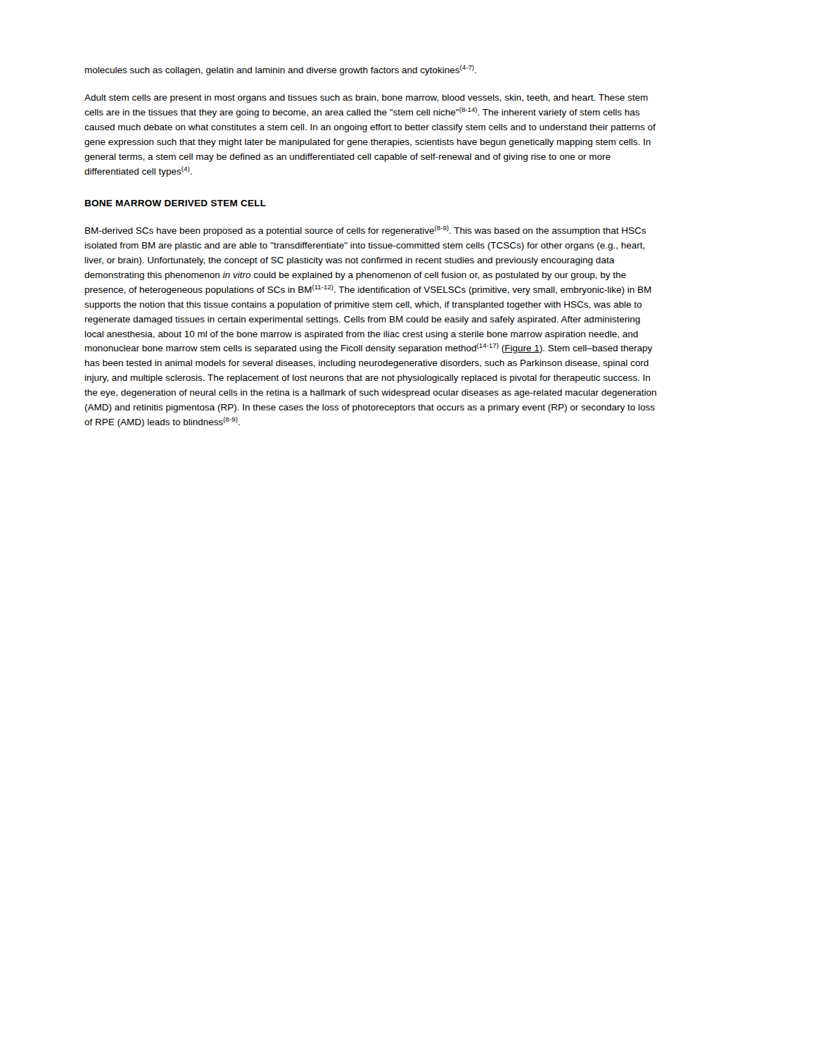molecules such as collagen, gelatin and laminin and diverse growth factors and cytokines(4-7).
Adult stem cells are present in most organs and tissues such as brain, bone marrow, blood vessels, skin, teeth, and heart. These stem cells are in the tissues that they are going to become, an area called the "stem cell niche"(8-14). The inherent variety of stem cells has caused much debate on what constitutes a stem cell. In an ongoing effort to better classify stem cells and to understand their patterns of gene expression such that they might later be manipulated for gene therapies, scientists have begun genetically mapping stem cells. In general terms, a stem cell may be defined as an undifferentiated cell capable of self-renewal and of giving rise to one or more differentiated cell types(4).
BONE MARROW DERIVED STEM CELL
BM-derived SCs have been proposed as a potential source of cells for regenerative(8-9). This was based on the assumption that HSCs isolated from BM are plastic and are able to "transdifferentiate" into tissue-committed stem cells (TCSCs) for other organs (e.g., heart, liver, or brain). Unfortunately, the concept of SC plasticity was not confirmed in recent studies and previously encouraging data demonstrating this phenomenon in vitro could be explained by a phenomenon of cell fusion or, as postulated by our group, by the presence, of heterogeneous populations of SCs in BM(11-12). The identification of VSELSCs (primitive, very small, embryonic-like) in BM supports the notion that this tissue contains a population of primitive stem cell, which, if transplanted together with HSCs, was able to regenerate damaged tissues in certain experimental settings. Cells from BM could be easily and safely aspirated. After administering local anesthesia, about 10 ml of the bone marrow is aspirated from the iliac crest using a sterile bone marrow aspiration needle, and mononuclear bone marrow stem cells is separated using the Ficoll density separation method(14-17) (Figure 1). Stem cell–based therapy has been tested in animal models for several diseases, including neurodegenerative disorders, such as Parkinson disease, spinal cord injury, and multiple sclerosis. The replacement of lost neurons that are not physiologically replaced is pivotal for therapeutic success. In the eye, degeneration of neural cells in the retina is a hallmark of such widespread ocular diseases as age-related macular degeneration (AMD) and retinitis pigmentosa (RP). In these cases the loss of photoreceptors that occurs as a primary event (RP) or secondary to loss of RPE (AMD) leads to blindness(8-9).